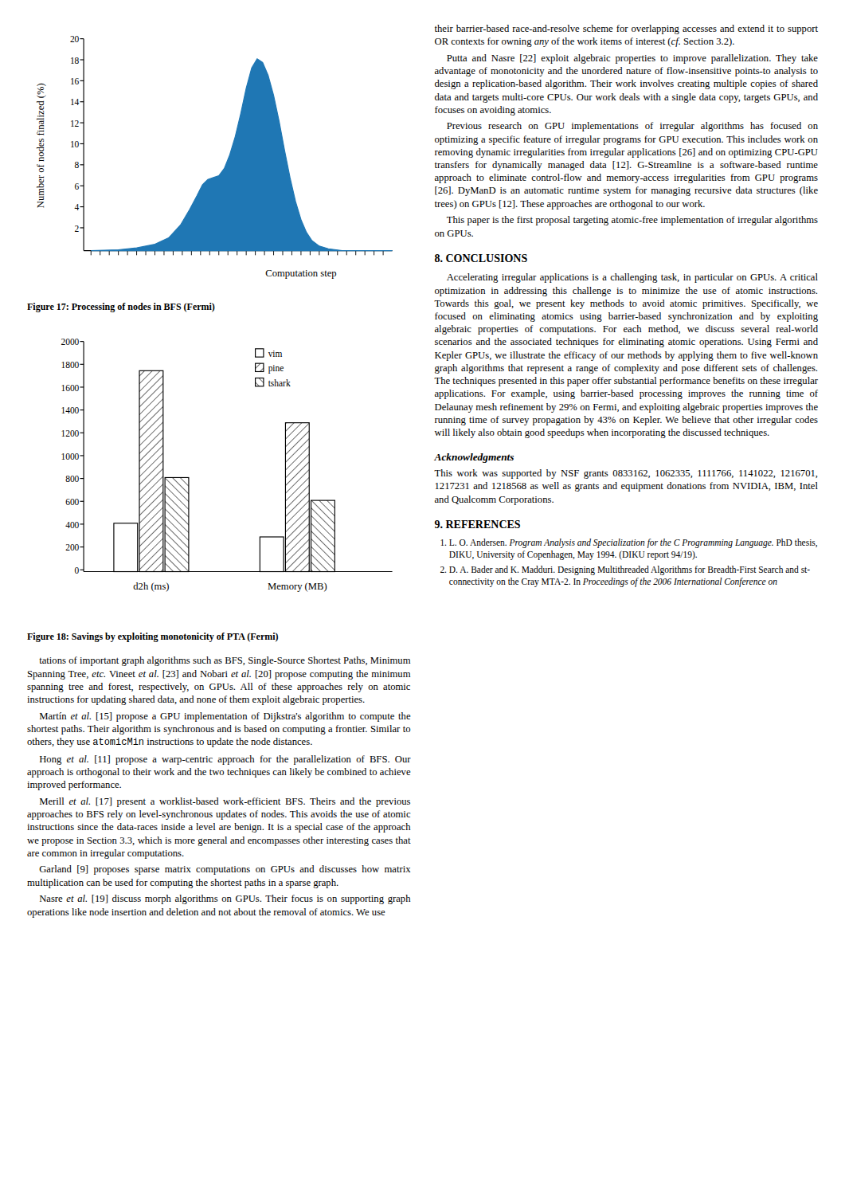20 18 16 14 12 10 8 6 4 2 Computation step Number of nodes finalized (%)
Figure 17: Processing of nodes in BFS (Fermi)
2000 1800 1600 1400 1200 1000 800 600 400 200 0 vim pine tshark d2h (ms) Memory (MB)
Figure 18: Savings by exploiting monotonicity of PTA (Fermi)
tations of important graph algorithms such as BFS, Single-Source Shortest Paths, Minimum Spanning Tree, etc. Vineet et al. [23] and Nobari et al. [20] propose computing the minimum spanning tree and forest, respectively, on GPUs. All of these approaches rely on atomic instructions for updating shared data, and none of them exploit algebraic properties.
Martín et al. [15] propose a GPU implementation of Dijkstra's algorithm to compute the shortest paths. Their algorithm is synchronous and is based on computing a frontier. Similar to others, they use atomicMin instructions to update the node distances.
Hong et al. [11] propose a warp-centric approach for the parallelization of BFS. Our approach is orthogonal to their work and the two techniques can likely be combined to achieve improved performance.
Merill et al. [17] present a worklist-based work-efficient BFS. Theirs and the previous approaches to BFS rely on level-synchronous updates of nodes. This avoids the use of atomic instructions since the data-races inside a level are benign. It is a special case of the approach we propose in Section 3.3, which is more general and encompasses other interesting cases that are common in irregular computations.
Garland [9] proposes sparse matrix computations on GPUs and discusses how matrix multiplication can be used for computing the shortest paths in a sparse graph.
Nasre et al. [19] discuss morph algorithms on GPUs. Their focus is on supporting graph operations like node insertion and deletion and not about the removal of atomics. We use
their barrier-based race-and-resolve scheme for overlapping accesses and extend it to support OR contexts for owning any of the work items of interest (cf. Section 3.2).
Putta and Nasre [22] exploit algebraic properties to improve parallelization. They take advantage of monotonicity and the unordered nature of flow-insensitive points-to analysis to design a replication-based algorithm. Their work involves creating multiple copies of shared data and targets multi-core CPUs. Our work deals with a single data copy, targets GPUs, and focuses on avoiding atomics.
Previous research on GPU implementations of irregular algorithms has focused on optimizing a specific feature of irregular programs for GPU execution. This includes work on removing dynamic irregularities from irregular applications [26] and on optimizing CPU-GPU transfers for dynamically managed data [12]. G-Streamline is a software-based runtime approach to eliminate control-flow and memory-access irregularities from GPU programs [26]. DyManD is an automatic runtime system for managing recursive data structures (like trees) on GPUs [12]. These approaches are orthogonal to our work.
This paper is the first proposal targeting atomic-free implementation of irregular algorithms on GPUs.
8. CONCLUSIONS
Accelerating irregular applications is a challenging task, in particular on GPUs. A critical optimization in addressing this challenge is to minimize the use of atomic instructions. Towards this goal, we present key methods to avoid atomic primitives. Specifically, we focused on eliminating atomics using barrier-based synchronization and by exploiting algebraic properties of computations. For each method, we discuss several real-world scenarios and the associated techniques for eliminating atomic operations. Using Fermi and Kepler GPUs, we illustrate the efficacy of our methods by applying them to five well-known graph algorithms that represent a range of complexity and pose different sets of challenges. The techniques presented in this paper offer substantial performance benefits on these irregular applications. For example, using barrier-based processing improves the running time of Delaunay mesh refinement by 29% on Fermi, and exploiting algebraic properties improves the running time of survey propagation by 43% on Kepler. We believe that other irregular codes will likely also obtain good speedups when incorporating the discussed techniques.
Acknowledgments
This work was supported by NSF grants 0833162, 1062335, 1111766, 1141022, 1216701, 1217231 and 1218568 as well as grants and equipment donations from NVIDIA, IBM, Intel and Qualcomm Corporations.
9. REFERENCES
L. O. Andersen. Program Analysis and Specialization for the C Programming Language. PhD thesis, DIKU, University of Copenhagen, May 1994. (DIKU report 94/19).
D. A. Bader and K. Madduri. Designing Multithreaded Algorithms for Breadth-First Search and st-connectivity on the Cray MTA-2. In Proceedings of the 2006 International Conference on